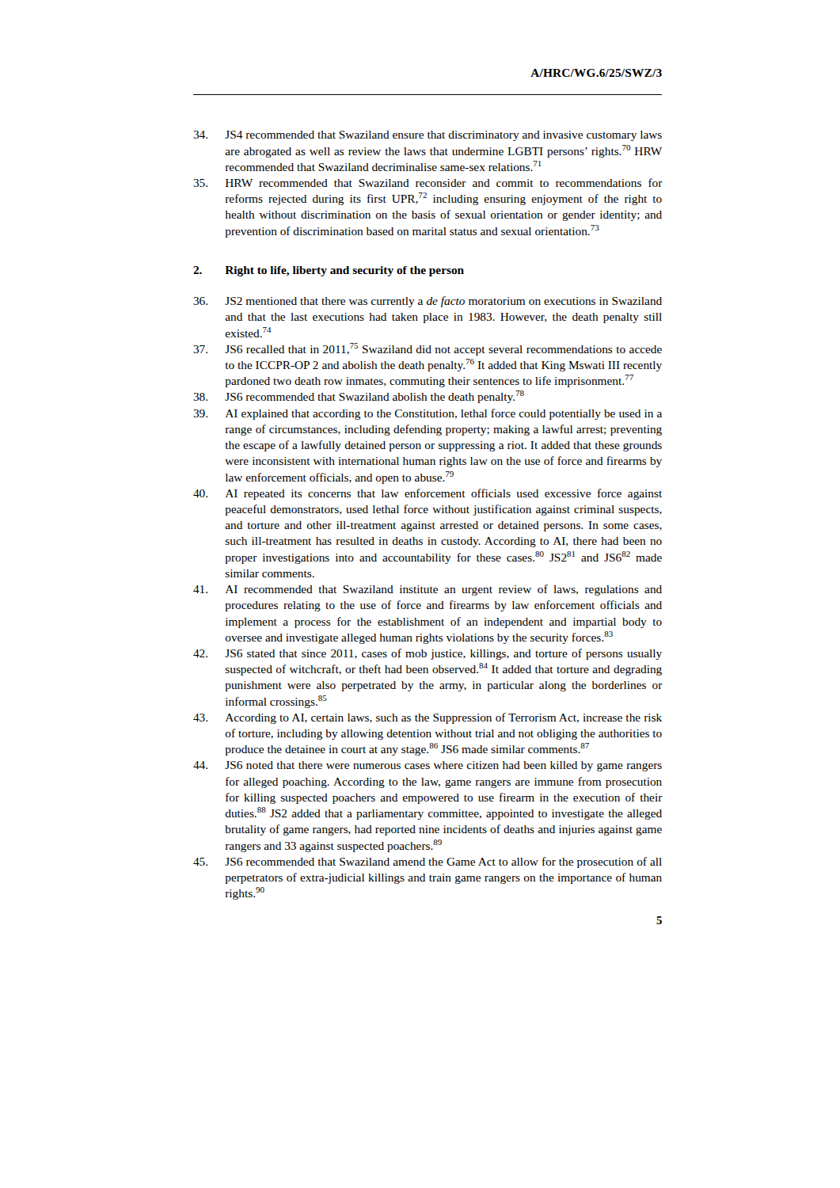A/HRC/WG.6/25/SWZ/3
34.
JS4 recommended that Swaziland ensure that discriminatory and invasive customary laws are abrogated as well as review the laws that undermine LGBTI persons’ rights.70 HRW recommended that Swaziland decriminalise same-sex relations.71
35.
HRW recommended that Swaziland reconsider and commit to recommendations for reforms rejected during its first UPR,72 including ensuring enjoyment of the right to health without discrimination on the basis of sexual orientation or gender identity; and prevention of discrimination based on marital status and sexual orientation.73
2. Right to life, liberty and security of the person
36.
JS2 mentioned that there was currently a de facto moratorium on executions in Swaziland and that the last executions had taken place in 1983. However, the death penalty still existed.74
37.
JS6 recalled that in 2011,75 Swaziland did not accept several recommendations to accede to the ICCPR-OP 2 and abolish the death penalty.76 It added that King Mswati III recently pardoned two death row inmates, commuting their sentences to life imprisonment.77
38.
JS6 recommended that Swaziland abolish the death penalty.78
39.
AI explained that according to the Constitution, lethal force could potentially be used in a range of circumstances, including defending property; making a lawful arrest; preventing the escape of a lawfully detained person or suppressing a riot. It added that these grounds were inconsistent with international human rights law on the use of force and firearms by law enforcement officials, and open to abuse.79
40.
AI repeated its concerns that law enforcement officials used excessive force against peaceful demonstrators, used lethal force without justification against criminal suspects, and torture and other ill-treatment against arrested or detained persons. In some cases, such ill-treatment has resulted in deaths in custody. According to AI, there had been no proper investigations into and accountability for these cases.80 JS281 and JS682 made similar comments.
41.
AI recommended that Swaziland institute an urgent review of laws, regulations and procedures relating to the use of force and firearms by law enforcement officials and implement a process for the establishment of an independent and impartial body to oversee and investigate alleged human rights violations by the security forces.83
42.
JS6 stated that since 2011, cases of mob justice, killings, and torture of persons usually suspected of witchcraft, or theft had been observed.84 It added that torture and degrading punishment were also perpetrated by the army, in particular along the borderlines or informal crossings.85
43.
According to AI, certain laws, such as the Suppression of Terrorism Act, increase the risk of torture, including by allowing detention without trial and not obliging the authorities to produce the detainee in court at any stage.86 JS6 made similar comments.87
44.
JS6 noted that there were numerous cases where citizen had been killed by game rangers for alleged poaching. According to the law, game rangers are immune from prosecution for killing suspected poachers and empowered to use firearm in the execution of their duties.88 JS2 added that a parliamentary committee, appointed to investigate the alleged brutality of game rangers, had reported nine incidents of deaths and injuries against game rangers and 33 against suspected poachers.89
45.
JS6 recommended that Swaziland amend the Game Act to allow for the prosecution of all perpetrators of extra-judicial killings and train game rangers on the importance of human rights.90
5